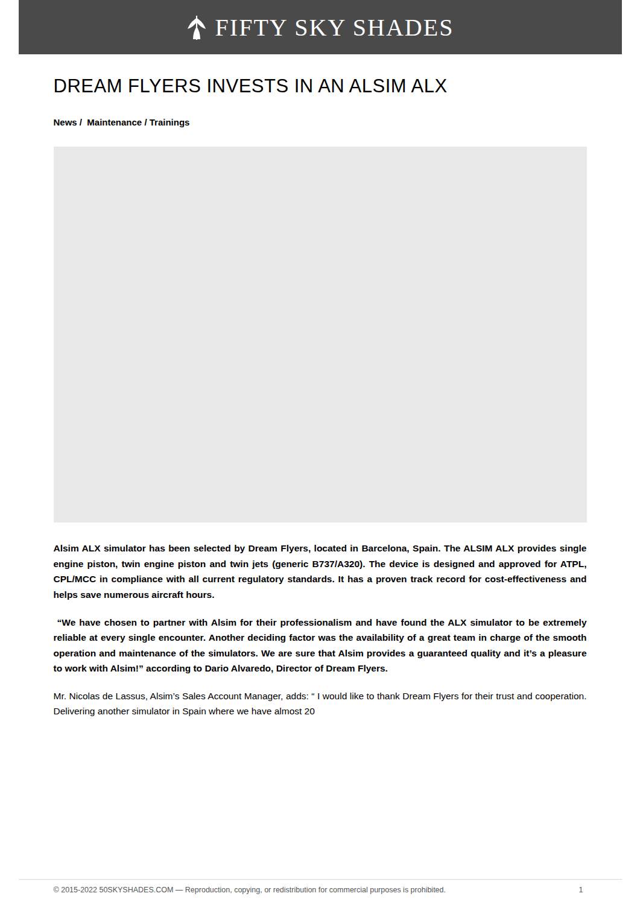FIFTY SKY SHADES
DREAM FLYERS INVESTS IN AN ALSIM ALX
News / Maintenance / Trainings
Alsim ALX simulator has been selected by Dream Flyers, located in Barcelona, Spain. The ALSIM ALX provides single engine piston, twin engine piston and twin jets (generic B737/A320). The device is designed and approved for ATPL, CPL/MCC in compliance with all current regulatory standards. It has a proven track record for cost-effectiveness and helps save numerous aircraft hours.
“We have chosen to partner with Alsim for their professionalism and have found the ALX simulator to be extremely reliable at every single encounter. Another deciding factor was the availability of a great team in charge of the smooth operation and maintenance of the simulators. We are sure that Alsim provides a guaranteed quality and it’s a pleasure to work with Alsim!” according to Dario Alvaredo, Director of Dream Flyers.
Mr. Nicolas de Lassus, Alsim’s Sales Account Manager, adds: “ I would like to thank Dream Flyers for their trust and cooperation. Delivering another simulator in Spain where we have almost 20
© 2015-2022 50SKYSHADES.COM — Reproduction, copying, or redistribution for commercial purposes is prohibited. 1